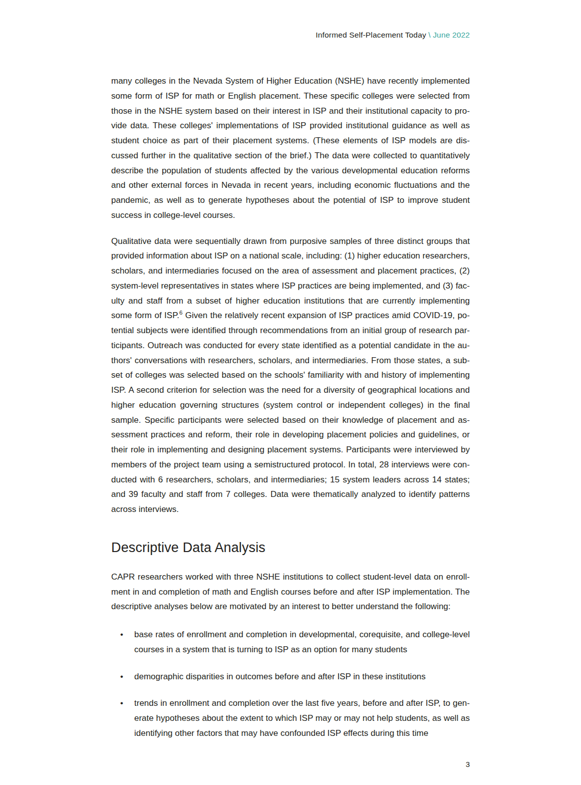Informed Self-Placement Today \ June 2022
many colleges in the Nevada System of Higher Education (NSHE) have recently implemented some form of ISP for math or English placement. These specific colleges were selected from those in the NSHE system based on their interest in ISP and their institutional capacity to provide data. These colleges' implementations of ISP provided institutional guidance as well as student choice as part of their placement systems. (These elements of ISP models are discussed further in the qualitative section of the brief.) The data were collected to quantitatively describe the population of students affected by the various developmental education reforms and other external forces in Nevada in recent years, including economic fluctuations and the pandemic, as well as to generate hypotheses about the potential of ISP to improve student success in college-level courses.
Qualitative data were sequentially drawn from purposive samples of three distinct groups that provided information about ISP on a national scale, including: (1) higher education researchers, scholars, and intermediaries focused on the area of assessment and placement practices, (2) system-level representatives in states where ISP practices are being implemented, and (3) faculty and staff from a subset of higher education institutions that are currently implementing some form of ISP.6 Given the relatively recent expansion of ISP practices amid COVID-19, potential subjects were identified through recommendations from an initial group of research participants. Outreach was conducted for every state identified as a potential candidate in the authors' conversations with researchers, scholars, and intermediaries. From those states, a subset of colleges was selected based on the schools' familiarity with and history of implementing ISP. A second criterion for selection was the need for a diversity of geographical locations and higher education governing structures (system control or independent colleges) in the final sample. Specific participants were selected based on their knowledge of placement and assessment practices and reform, their role in developing placement policies and guidelines, or their role in implementing and designing placement systems. Participants were interviewed by members of the project team using a semistructured protocol. In total, 28 interviews were conducted with 6 researchers, scholars, and intermediaries; 15 system leaders across 14 states; and 39 faculty and staff from 7 colleges. Data were thematically analyzed to identify patterns across interviews.
Descriptive Data Analysis
CAPR researchers worked with three NSHE institutions to collect student-level data on enrollment in and completion of math and English courses before and after ISP implementation. The descriptive analyses below are motivated by an interest to better understand the following:
base rates of enrollment and completion in developmental, corequisite, and college-level courses in a system that is turning to ISP as an option for many students
demographic disparities in outcomes before and after ISP in these institutions
trends in enrollment and completion over the last five years, before and after ISP, to generate hypotheses about the extent to which ISP may or may not help students, as well as identifying other factors that may have confounded ISP effects during this time
3